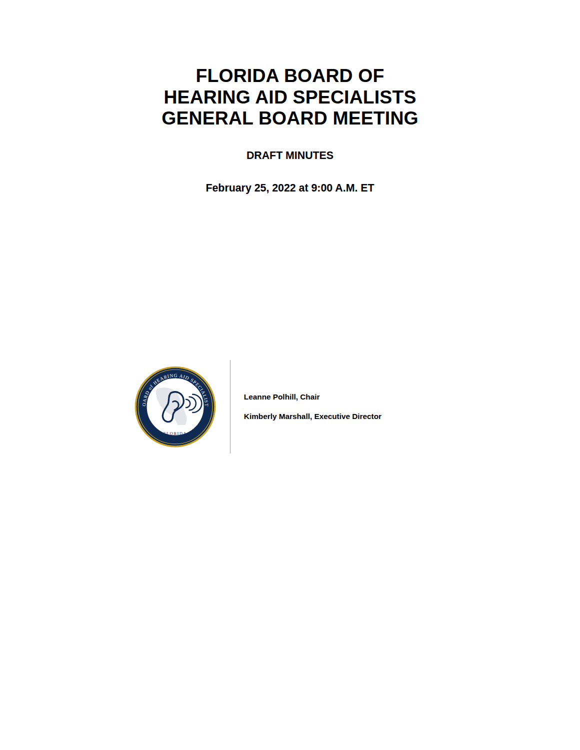FLORIDA BOARD OF
HEARING AID SPECIALISTS
GENERAL BOARD MEETING
DRAFT MINUTES
February 25, 2022 at 9:00 A.M. ET
BOARD of HEARING AID SPECIALISTS ★ ★ ★ ★ ★ ★ ★ FLORIDA
Leanne Polhill, Chair
Kimberly Marshall, Executive Director